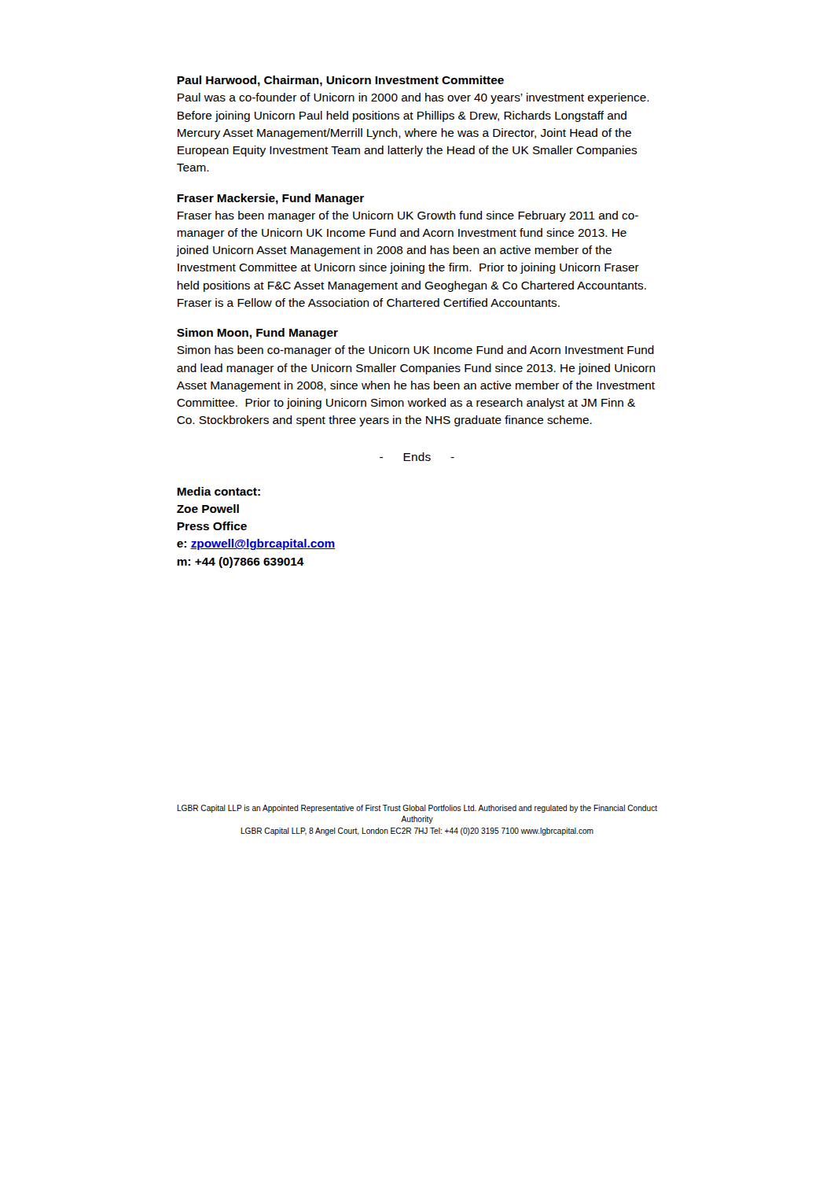Paul Harwood, Chairman, Unicorn Investment Committee
Paul was a co-founder of Unicorn in 2000 and has over 40 years’ investment experience. Before joining Unicorn Paul held positions at Phillips & Drew, Richards Longstaff and Mercury Asset Management/Merrill Lynch, where he was a Director, Joint Head of the European Equity Investment Team and latterly the Head of the UK Smaller Companies Team.
Fraser Mackersie, Fund Manager
Fraser has been manager of the Unicorn UK Growth fund since February 2011 and co-manager of the Unicorn UK Income Fund and Acorn Investment fund since 2013. He joined Unicorn Asset Management in 2008 and has been an active member of the Investment Committee at Unicorn since joining the firm. Prior to joining Unicorn Fraser held positions at F&C Asset Management and Geoghegan & Co Chartered Accountants. Fraser is a Fellow of the Association of Chartered Certified Accountants.
Simon Moon, Fund Manager
Simon has been co-manager of the Unicorn UK Income Fund and Acorn Investment Fund and lead manager of the Unicorn Smaller Companies Fund since 2013. He joined Unicorn Asset Management in 2008, since when he has been an active member of the Investment Committee. Prior to joining Unicorn Simon worked as a research analyst at JM Finn & Co. Stockbrokers and spent three years in the NHS graduate finance scheme.
-Ends-
Media contact:
Zoe Powell
Press Office
e: zpowell@lgbrcapital.com
m: +44 (0)7866 639014
LGBR Capital LLP is an Appointed Representative of First Trust Global Portfolios Ltd. Authorised and regulated by the Financial Conduct Authority
LGBR Capital LLP, 8 Angel Court, London EC2R 7HJ Tel: +44 (0)20 3195 7100 www.lgbrcapital.com